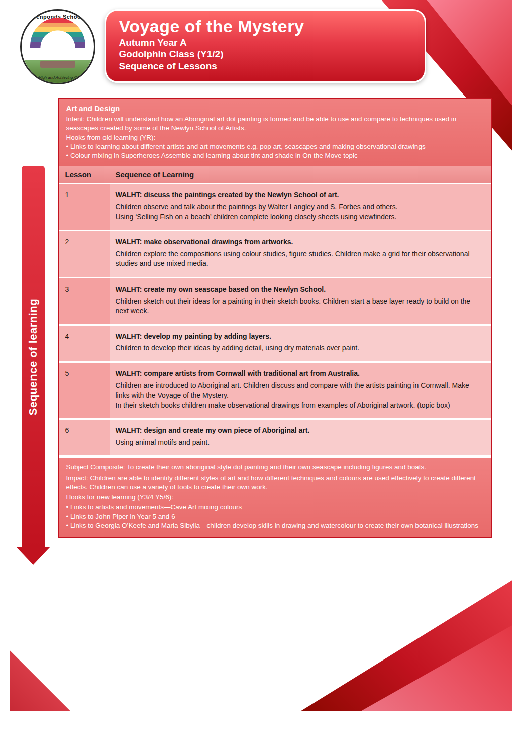Penponds School
Aiming High and Achieving Our Best
Voyage of the Mystery
Autumn Year A
Godolphin Class (Y1/2)
Sequence of Lessons
Sequence of learning
Art and Design
Intent: Children will understand how an Aboriginal art dot painting is formed and be able to use and compare to techniques used in seascapes created by some of the Newlyn School of Artists.
Hooks from old learning (YR):
Links to learning about different artists and art movements e.g. pop art, seascapes and making observational drawings
Colour mixing in Superheroes Assemble and learning about tint and shade in On the Move topic
| Lesson | Sequence of Learning |
| --- | --- |
| 1 | WALHT: discuss the paintings created by the Newlyn School of art. Children observe and talk about the paintings by Walter Langley and S. Forbes and others. Using ‘Selling Fish on a beach’ children complete looking closely sheets using viewfinders. |
| 2 | WALHT: make observational drawings from artworks. Children explore the compositions using colour studies, figure studies. Children make a grid for their observational studies and use mixed media. |
| 3 | WALHT: create my own seascape based on the Newlyn School. Children sketch out their ideas for a painting in their sketch books. Children start a base layer ready to build on the next week. |
| 4 | WALHT: develop my painting by adding layers. Children to develop their ideas by adding detail, using dry materials over paint. |
| 5 | WALHT: compare artists from Cornwall with traditional art from Australia. Children are introduced to Aboriginal art. Children discuss and compare with the artists painting in Cornwall. Make links with the Voyage of the Mystery. In their sketch books children make observational drawings from examples of Aboriginal artwork. (topic box) |
| 6 | WALHT: design and create my own piece of Aboriginal art. Using animal motifs and paint. |
Subject Composite: To create their own aboriginal style dot painting and their own seascape including figures and boats.
Impact: Children are able to identify different styles of art and how different techniques and colours are used effectively to create different effects. Children can use a variety of tools to create their own work.
Hooks for new learning (Y3/4 Y5/6):
Links to artists and movements—Cave Art mixing colours
Links to John Piper in Year 5 and 6
Links to Georgia O’Keefe and Maria Sibylla—children develop skills in drawing and watercolour to create their own botanical illustrations